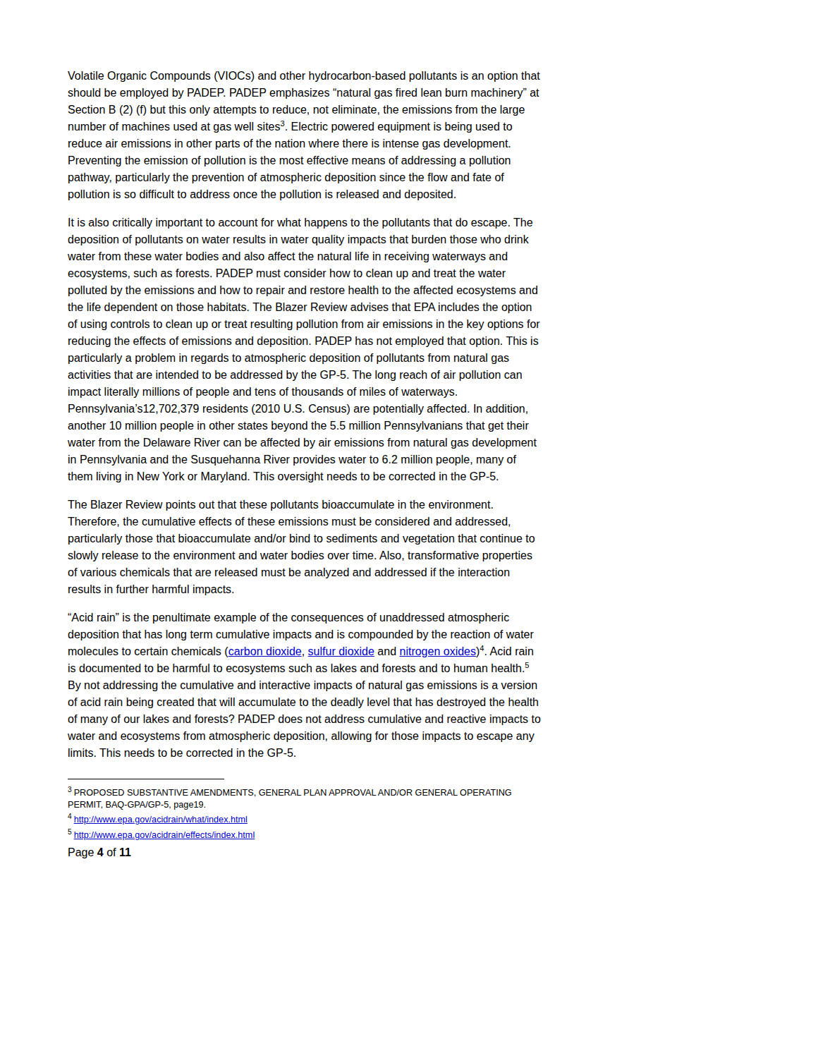Volatile Organic Compounds (VIOCs) and other hydrocarbon-based pollutants is an option that should be employed by PADEP. PADEP emphasizes “natural gas fired lean burn machinery” at Section B (2) (f) but this only attempts to reduce, not eliminate, the emissions from the large number of machines used at gas well sites3. Electric powered equipment is being used to reduce air emissions in other parts of the nation where there is intense gas development. Preventing the emission of pollution is the most effective means of addressing a pollution pathway, particularly the prevention of atmospheric deposition since the flow and fate of pollution is so difficult to address once the pollution is released and deposited.
It is also critically important to account for what happens to the pollutants that do escape. The deposition of pollutants on water results in water quality impacts that burden those who drink water from these water bodies and also affect the natural life in receiving waterways and ecosystems, such as forests. PADEP must consider how to clean up and treat the water polluted by the emissions and how to repair and restore health to the affected ecosystems and the life dependent on those habitats. The Blazer Review advises that EPA includes the option of using controls to clean up or treat resulting pollution from air emissions in the key options for reducing the effects of emissions and deposition. PADEP has not employed that option. This is particularly a problem in regards to atmospheric deposition of pollutants from natural gas activities that are intended to be addressed by the GP-5. The long reach of air pollution can impact literally millions of people and tens of thousands of miles of waterways. Pennsylvania’s12,702,379 residents (2010 U.S. Census) are potentially affected. In addition, another 10 million people in other states beyond the 5.5 million Pennsylvanians that get their water from the Delaware River can be affected by air emissions from natural gas development in Pennsylvania and the Susquehanna River provides water to 6.2 million people, many of them living in New York or Maryland. This oversight needs to be corrected in the GP-5.
The Blazer Review points out that these pollutants bioaccumulate in the environment. Therefore, the cumulative effects of these emissions must be considered and addressed, particularly those that bioaccumulate and/or bind to sediments and vegetation that continue to slowly release to the environment and water bodies over time. Also, transformative properties of various chemicals that are released must be analyzed and addressed if the interaction results in further harmful impacts.
“Acid rain” is the penultimate example of the consequences of unaddressed atmospheric deposition that has long term cumulative impacts and is compounded by the reaction of water molecules to certain chemicals (carbon dioxide, sulfur dioxide and nitrogen oxides)4. Acid rain is documented to be harmful to ecosystems such as lakes and forests and to human health.5 By not addressing the cumulative and interactive impacts of natural gas emissions is a version of acid rain being created that will accumulate to the deadly level that has destroyed the health of many of our lakes and forests? PADEP does not address cumulative and reactive impacts to water and ecosystems from atmospheric deposition, allowing for those impacts to escape any limits. This needs to be corrected in the GP-5.
3 PROPOSED SUBSTANTIVE AMENDMENTS, GENERAL PLAN APPROVAL AND/OR GENERAL OPERATING PERMIT, BAQ-GPA/GP-5, page19.
4 http://www.epa.gov/acidrain/what/index.html
5 http://www.epa.gov/acidrain/effects/index.html
Page 4 of 11